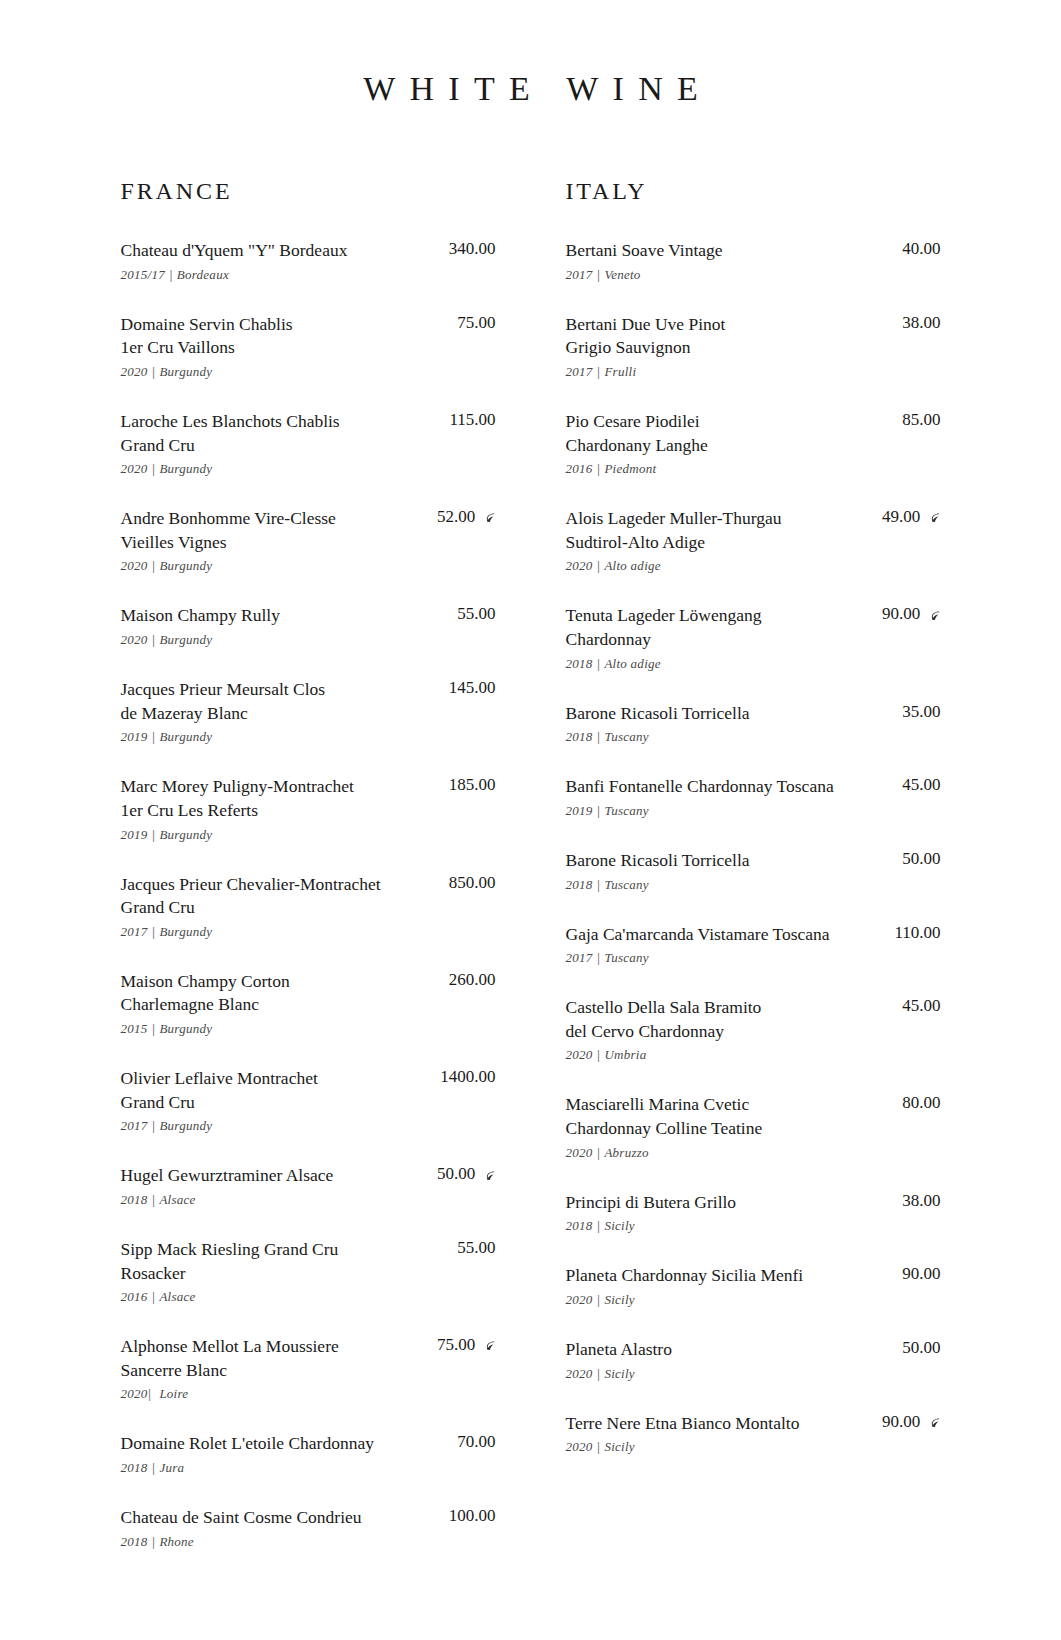WHITE WINE
FRANCE
Chateau d'Yquem "Y" Bordeaux
2015/17|Bordeaux
340.00
Domaine Servin Chablis
1er Cru Vaillons
2020|Burgundy
75.00
Laroche Les Blanchots Chablis
Grand Cru
2020|Burgundy
115.00
Andre Bonhomme Vire-Clesse
Vieilles Vignes
2020|Burgundy
52.00
Maison Champy Rully
2020|Burgundy
55.00
Jacques Prieur Meursalt Clos
de Mazeray Blanc
2019|Burgundy
145.00
Marc Morey Puligny-Montrachet
1er Cru Les Referts
2019|Burgundy
185.00
Jacques Prieur Chevalier-Montrachet
Grand Cru
2017|Burgundy
850.00
Maison Champy Corton
Charlemagne Blanc
2015|Burgundy
260.00
Olivier Leflaive Montrachet
Grand Cru
2017|Burgundy
1400.00
Hugel Gewurztraminer Alsace
2018|Alsace
50.00
Sipp Mack Riesling Grand Cru Rosacker
2016|Alsace
55.00
Alphonse Mellot La Moussiere
Sancerre Blanc
2020| Loire
75.00
Domaine Rolet L'etoile Chardonnay
2018|Jura
70.00
Chateau de Saint Cosme Condrieu
2018|Rhone
100.00
ITALY
Bertani Soave Vintage
2017|Veneto
40.00
Bertani Due Uve Pinot
Grigio Sauvignon
2017|Frulli
38.00
Pio Cesare Piodilei
Chardonany Langhe
2016|Piedmont
85.00
Alois Lageder Muller-Thurgau
Sudtirol-Alto Adige
2020|Alto adige
49.00
Tenuta Lageder Löwengang
Chardonnay
2018|Alto adige
90.00
Barone Ricasoli Torricella
2018|Tuscany
35.00
Banfi Fontanelle Chardonnay Toscana
2019|Tuscany
45.00
Barone Ricasoli Torricella
2018|Tuscany
50.00
Gaja Ca'marcanda Vistamare Toscana
2017|Tuscany
110.00
Castello Della Sala Bramito
del Cervo Chardonnay
2020|Umbria
45.00
Masciarelli Marina Cvetic
Chardonnay Colline Teatine
2020|Abruzzo
80.00
Principi di Butera Grillo
2018|Sicily
38.00
Planeta Chardonnay Sicilia Menfi
2020|Sicily
90.00
Planeta Alastro
2020|Sicily
50.00
Terre Nere Etna Bianco Montalto
2020|Sicily
90.00